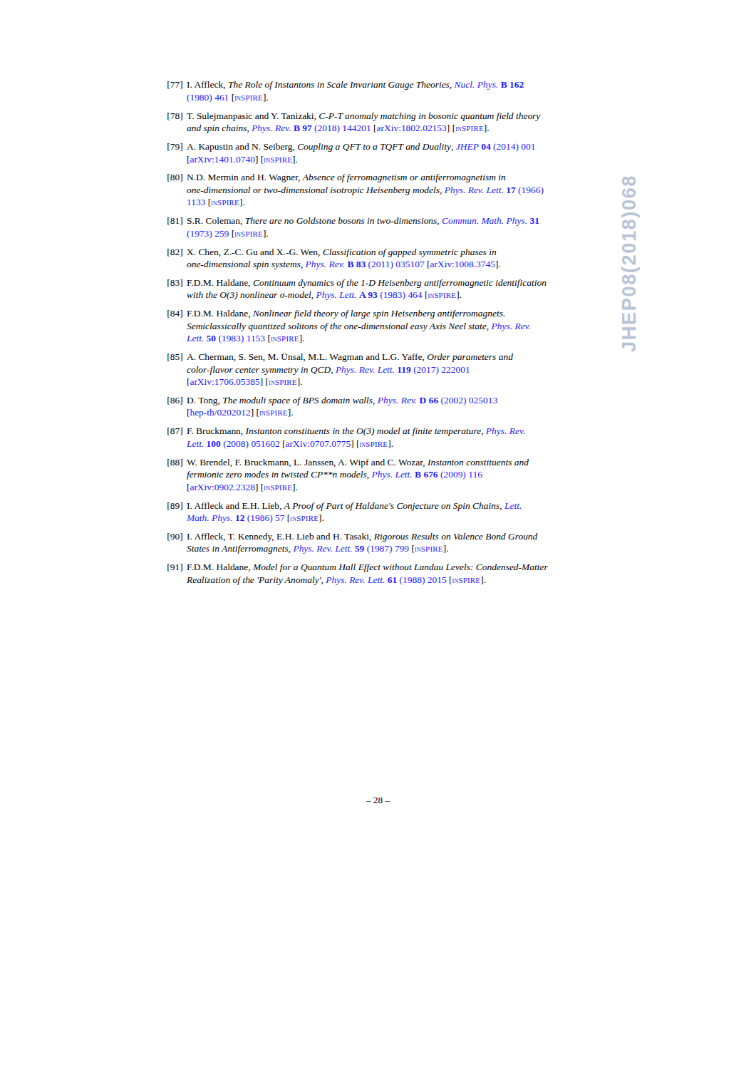JHEP08(2018)068
[77] I. Affleck, The Role of Instantons in Scale Invariant Gauge Theories, Nucl. Phys. B 162
(1980) 461 [in SPIRE].
[78] T. Sulejmanpasic and Y. Tanizaki, C-P-T anomaly matching in bosonic quantum field theory
and spin chains, Phys. Rev. B 97 (2018) 144201 [arXiv:1802.02153] [in SPIRE].
[79] A. Kapustin and N. Seiberg, Coupling a QFT to a TQFT and Duality, JHEP 04 (2014) 001
[arXiv:1401.0740] [in SPIRE].
[80] N.D. Mermin and H. Wagner, Absence of ferromagnetism or antiferromagnetism in
one-dimensional or two-dimensional isotropic Heisenberg models, Phys. Rev. Lett. 17 (1966)
1133 [in SPIRE].
[81] S.R. Coleman, There are no Goldstone bosons in two-dimensions, Commun. Math. Phys. 31
(1973) 259 [in SPIRE].
[82] X. Chen, Z.-C. Gu and X.-G. Wen, Classification of gapped symmetric phases in
one-dimensional spin systems, Phys. Rev. B 83 (2011) 035107 [arXiv:1008.3745].
[83] F.D.M. Haldane, Continuum dynamics of the 1-D Heisenberg antiferromagnetic identification
with the O(3) nonlinear σ-model, Phys. Lett. A 93 (1983) 464 [in SPIRE].
[84] F.D.M. Haldane, Nonlinear field theory of large spin Heisenberg antiferromagnets.
Semiclassically quantized solitons of the one-dimensional easy Axis Neel state, Phys. Rev.
Lett. 50 (1983) 1153 [in SPIRE].
[85] A. Cherman, S. Sen, M. Ünsal, M.L. Wagman and L.G. Yaffe, Order parameters and
color-flavor center symmetry in QCD, Phys. Rev. Lett. 119 (2017) 222001
[arXiv:1706.05385] [in SPIRE].
[86] D. Tong, The moduli space of BPS domain walls, Phys. Rev. D 66 (2002) 025013
[hep-th/0202012] [in SPIRE].
[87] F. Bruckmann, Instanton constituents in the O(3) model at finite temperature, Phys. Rev.
Lett. 100 (2008) 051602 [arXiv:0707.0775] [in SPIRE].
[88] W. Brendel, F. Bruckmann, L. Janssen, A. Wipf and C. Wozar, Instanton constituents and
fermionic zero modes in twisted CP**n models, Phys. Lett. B 676 (2009) 116
[arXiv:0902.2328] [in SPIRE].
[89] I. Affleck and E.H. Lieb, A Proof of Part of Haldane's Conjecture on Spin Chains, Lett.
Math. Phys. 12 (1986) 57 [in SPIRE].
[90] I. Affleck, T. Kennedy, E.H. Lieb and H. Tasaki, Rigorous Results on Valence Bond Ground
States in Antiferromagnets, Phys. Rev. Lett. 59 (1987) 799 [in SPIRE].
[91] F.D.M. Haldane, Model for a Quantum Hall Effect without Landau Levels: Condensed-Matter
Realization of the 'Parity Anomaly', Phys. Rev. Lett. 61 (1988) 2015 [in SPIRE].
– 28 –